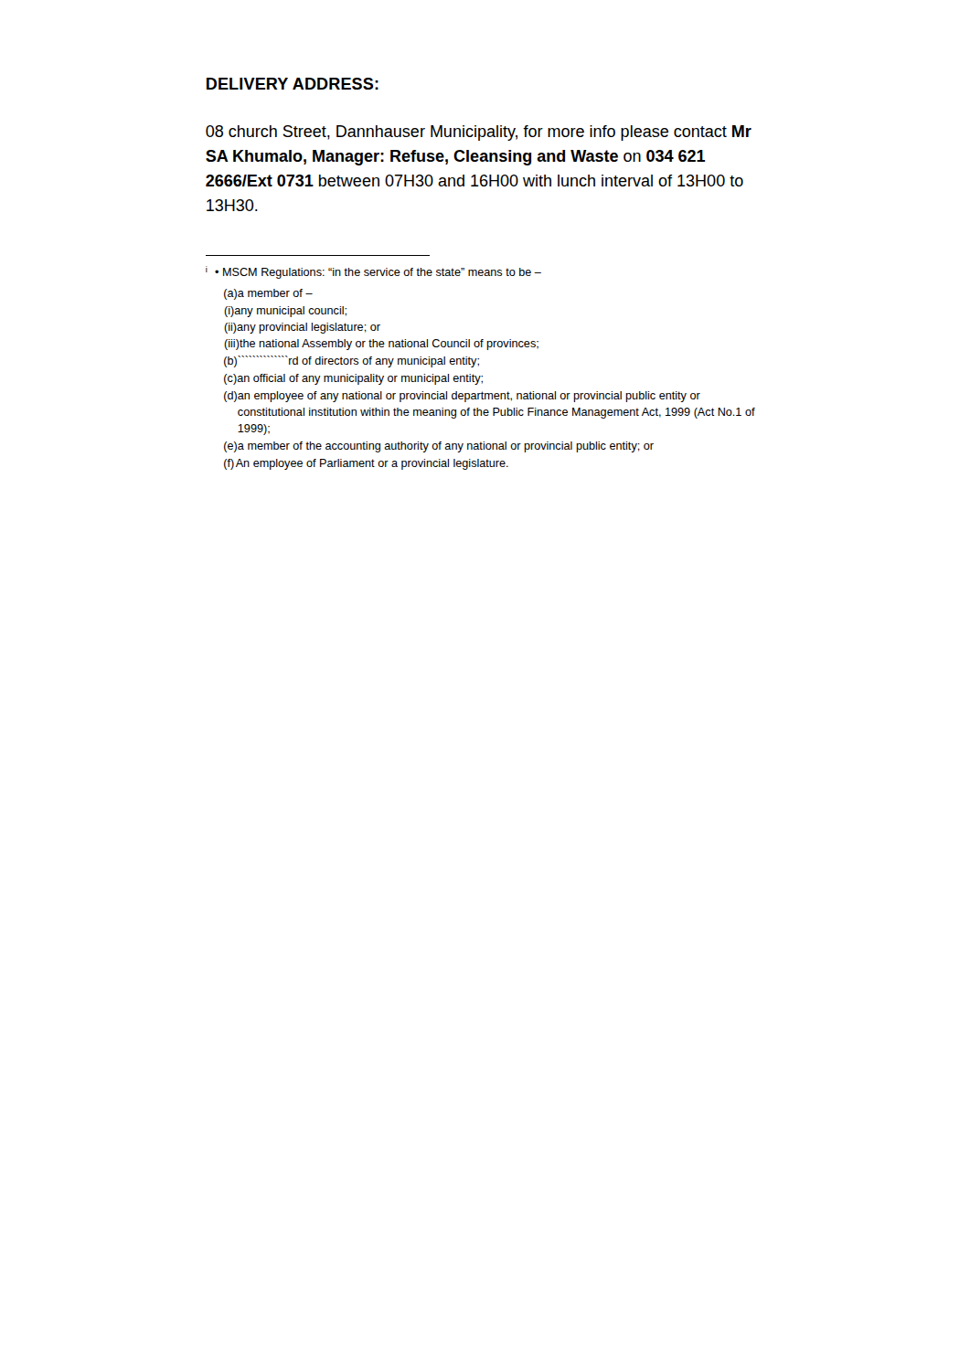DELIVERY ADDRESS:
08 church Street, Dannhauser Municipality, for more info please contact Mr SA Khumalo, Manager: Refuse, Cleansing and Waste on 034 621 2666/Ext 0731 between 07H30 and 16H00 with lunch interval of 13H00 to 13H30.
i • MSCM Regulations: “in the service of the state” means to be –
(a) a member of –
(i) any municipal council;
(ii) any provincial legislature; or
(iii) the national Assembly or the national Council of provinces;
(b) ``````````````rd of directors of any municipal entity;
(c) an official of any municipality or municipal entity;
(d) an employee of any national or provincial department, national or provincial public entity or constitutional institution within the meaning of the Public Finance Management Act, 1999 (Act No.1 of 1999);
(e) a member of the accounting authority of any national or provincial public entity; or
(f) An employee of Parliament or a provincial legislature.